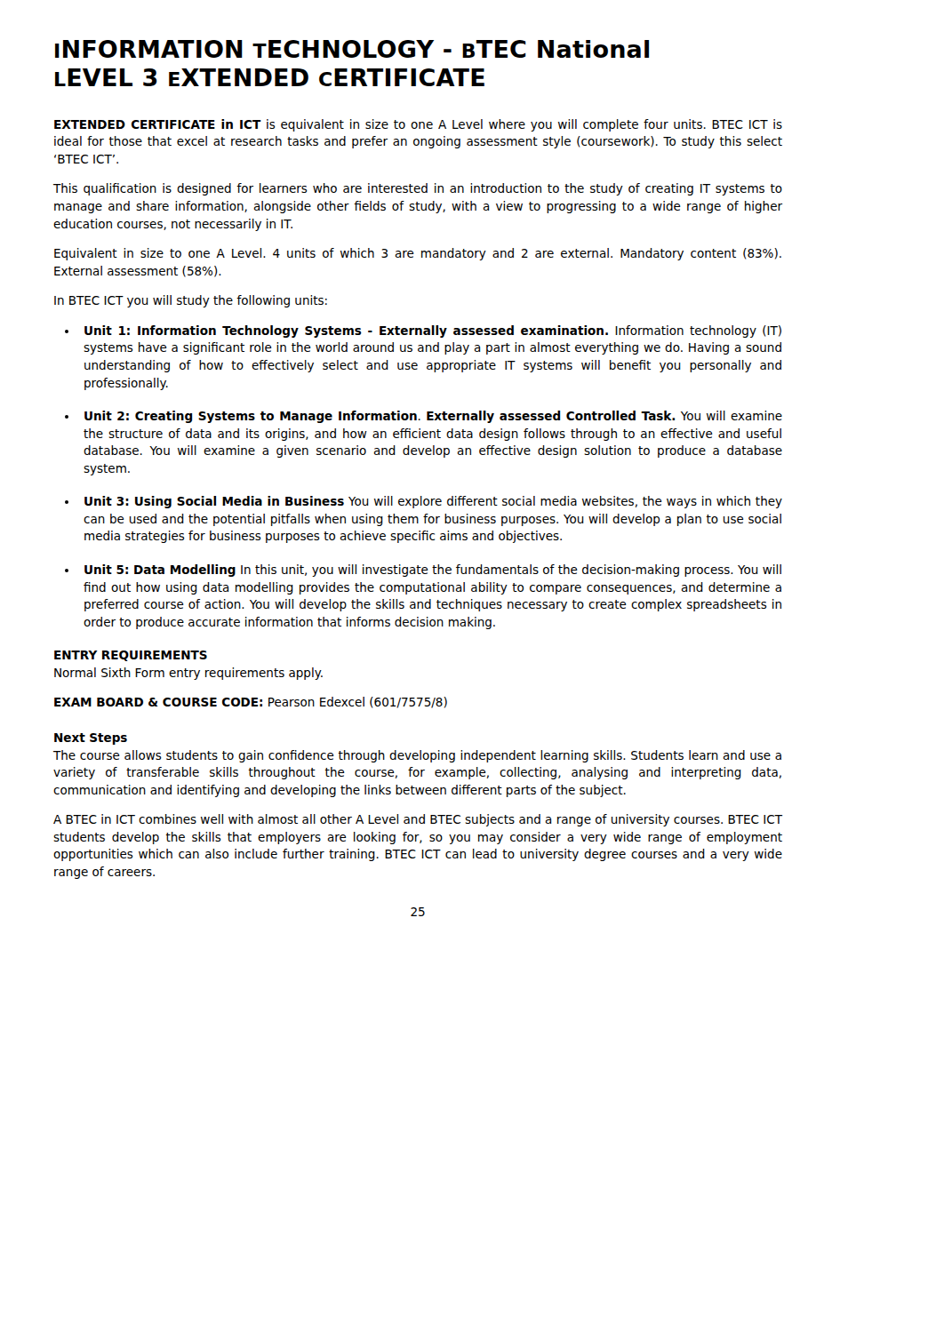INFORMATION TECHNOLOGY - BTEC National
LEVEL 3 EXTENDED CERTIFICATE
EXTENDED CERTIFICATE in ICT is equivalent in size to one A Level where you will complete four units. BTEC ICT is ideal for those that excel at research tasks and prefer an ongoing assessment style (coursework). To study this select ‘BTEC ICT’.
This qualification is designed for learners who are interested in an introduction to the study of creating IT systems to manage and share information, alongside other fields of study, with a view to progressing to a wide range of higher education courses, not necessarily in IT.
Equivalent in size to one A Level. 4 units of which 3 are mandatory and 2 are external. Mandatory content (83%). External assessment (58%).
In BTEC ICT you will study the following units:
Unit 1: Information Technology Systems - Externally assessed examination. Information technology (IT) systems have a significant role in the world around us and play a part in almost everything we do. Having a sound understanding of how to effectively select and use appropriate IT systems will benefit you personally and professionally.
Unit 2: Creating Systems to Manage Information. Externally assessed Controlled Task. You will examine the structure of data and its origins, and how an efficient data design follows through to an effective and useful database. You will examine a given scenario and develop an effective design solution to produce a database system.
Unit 3: Using Social Media in Business You will explore different social media websites, the ways in which they can be used and the potential pitfalls when using them for business purposes. You will develop a plan to use social media strategies for business purposes to achieve specific aims and objectives.
Unit 5: Data Modelling In this unit, you will investigate the fundamentals of the decision-making process. You will find out how using data modelling provides the computational ability to compare consequences, and determine a preferred course of action. You will develop the skills and techniques necessary to create complex spreadsheets in order to produce accurate information that informs decision making.
ENTRY REQUIREMENTS
Normal Sixth Form entry requirements apply.
EXAM BOARD & COURSE CODE: Pearson Edexcel (601/7575/8)
Next Steps
The course allows students to gain confidence through developing independent learning skills. Students learn and use a variety of transferable skills throughout the course, for example, collecting, analysing and interpreting data, communication and identifying and developing the links between different parts of the subject.
A BTEC in ICT combines well with almost all other A Level and BTEC subjects and a range of university courses. BTEC ICT students develop the skills that employers are looking for, so you may consider a very wide range of employment opportunities which can also include further training. BTEC ICT can lead to university degree courses and a very wide range of careers.
25